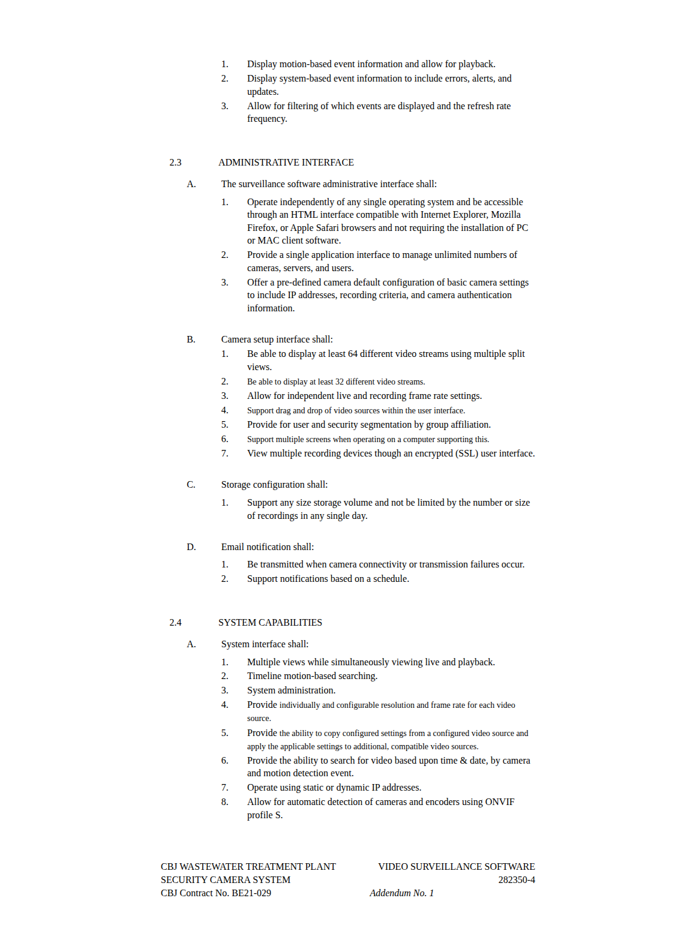1.
Display motion-based event information and allow for playback.
2.
Display system-based event information to include errors, alerts, and updates.
3.
Allow for filtering of which events are displayed and the refresh rate frequency.
2.3
ADMINISTRATIVE INTERFACE
A.
The surveillance software administrative interface shall:
1.
Operate independently of any single operating system and be accessible through an HTML interface compatible with Internet Explorer, Mozilla Firefox, or Apple Safari browsers and not requiring the installation of PC or MAC client software.
2.
Provide a single application interface to manage unlimited numbers of cameras, servers, and users.
3.
Offer a pre-defined camera default configuration of basic camera settings to include IP addresses, recording criteria, and camera authentication information.
B.
Camera setup interface shall:
1.
Be able to display at least 64 different video streams using multiple split views.
2.
Be able to display at least 32 different video streams.
3.
Allow for independent live and recording frame rate settings.
4.
Support drag and drop of video sources within the user interface.
5.
Provide for user and security segmentation by group affiliation.
6.
Support multiple screens when operating on a computer supporting this.
7.
View multiple recording devices though an encrypted (SSL) user interface.
C.
Storage configuration shall:
1.
Support any size storage volume and not be limited by the number or size of recordings in any single day.
D.
Email notification shall:
1.
Be transmitted when camera connectivity or transmission failures occur.
2.
Support notifications based on a schedule.
2.4
SYSTEM CAPABILITIES
A.
System interface shall:
1.
Multiple views while simultaneously viewing live and playback.
2.
Timeline motion-based searching.
3.
System administration.
4.
Provide individually and configurable resolution and frame rate for each video source.
5.
Provide the ability to copy configured settings from a configured video source and apply the applicable settings to additional, compatible video sources.
6.
Provide the ability to search for video based upon time & date, by camera and motion detection event.
7.
Operate using static or dynamic IP addresses.
8.
Allow for automatic detection of cameras and encoders using ONVIF profile S.
CBJ WASTEWATER TREATMENT PLANT
VIDEO SURVEILLANCE SOFTWARE
SECURITY CAMERA SYSTEM
282350-4
CBJ Contract No. BE21-029
Addendum No. 1